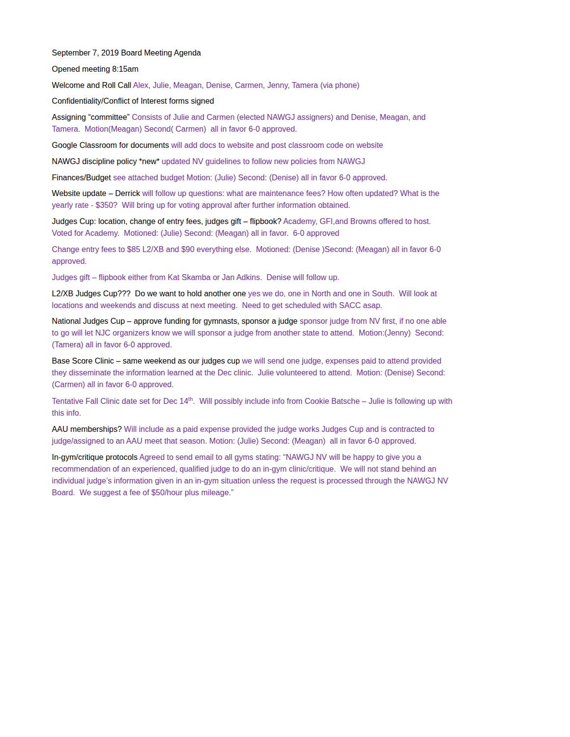September 7, 2019 Board Meeting Agenda
Opened meeting 8:15am
Welcome and Roll Call Alex, Julie, Meagan, Denise, Carmen, Jenny, Tamera (via phone)
Confidentiality/Conflict of Interest forms signed
Assigning “committee” Consists of Julie and Carmen (elected NAWGJ assigners) and Denise, Meagan, and Tamera. Motion(Meagan) Second( Carmen) all in favor 6-0 approved.
Google Classroom for documents will add docs to website and post classroom code on website
NAWGJ discipline policy *new* updated NV guidelines to follow new policies from NAWGJ
Finances/Budget see attached budget Motion: (Julie) Second: (Denise) all in favor 6-0 approved.
Website update – Derrick will follow up questions: what are maintenance fees? How often updated? What is the yearly rate - $350? Will bring up for voting approval after further information obtained.
Judges Cup: location, change of entry fees, judges gift – flipbook? Academy, GFI,and Browns offered to host. Voted for Academy. Motioned: (Julie) Second: (Meagan) all in favor. 6-0 approved
Change entry fees to $85 L2/XB and $90 everything else. Motioned: (Denise )Second: (Meagan) all in favor 6-0 approved.
Judges gift – flipbook either from Kat Skamba or Jan Adkins. Denise will follow up.
L2/XB Judges Cup??? Do we want to hold another one yes we do, one in North and one in South. Will look at locations and weekends and discuss at next meeting. Need to get scheduled with SACC asap.
National Judges Cup – approve funding for gymnasts, sponsor a judge sponsor judge from NV first, if no one able to go will let NJC organizers know we will sponsor a judge from another state to attend. Motion:(Jenny) Second: (Tamera) all in favor 6-0 approved.
Base Score Clinic – same weekend as our judges cup we will send one judge, expenses paid to attend provided they disseminate the information learned at the Dec clinic. Julie volunteered to attend. Motion: (Denise) Second: (Carmen) all in favor 6-0 approved.
Tentative Fall Clinic date set for Dec 14th. Will possibly include info from Cookie Batsche – Julie is following up with this info.
AAU memberships? Will include as a paid expense provided the judge works Judges Cup and is contracted to judge/assigned to an AAU meet that season. Motion: (Julie) Second: (Meagan) all in favor 6-0 approved.
In-gym/critique protocols Agreed to send email to all gyms stating: “NAWGJ NV will be happy to give you a recommendation of an experienced, qualified judge to do an in-gym clinic/critique. We will not stand behind an individual judge’s information given in an in-gym situation unless the request is processed through the NAWGJ NV Board. We suggest a fee of $50/hour plus mileage.”